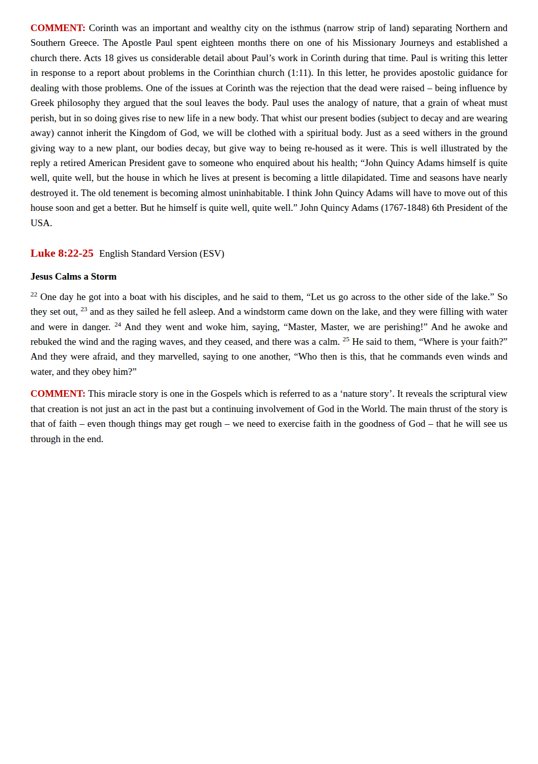COMMENT: Corinth was an important and wealthy city on the isthmus (narrow strip of land) separating Northern and Southern Greece. The Apostle Paul spent eighteen months there on one of his Missionary Journeys and established a church there. Acts 18 gives us considerable detail about Paul’s work in Corinth during that time. Paul is writing this letter in response to a report about problems in the Corinthian church (1:11). In this letter, he provides apostolic guidance for dealing with those problems. One of the issues at Corinth was the rejection that the dead were raised – being influence by Greek philosophy they argued that the soul leaves the body. Paul uses the analogy of nature, that a grain of wheat must perish, but in so doing gives rise to new life in a new body. That whist our present bodies (subject to decay and are wearing away) cannot inherit the Kingdom of God, we will be clothed with a spiritual body. Just as a seed withers in the ground giving way to a new plant, our bodies decay, but give way to being re-housed as it were. This is well illustrated by the reply a retired American President gave to someone who enquired about his health; “John Quincy Adams himself is quite well, quite well, but the house in which he lives at present is becoming a little dilapidated. Time and seasons have nearly destroyed it. The old tenement is becoming almost uninhabitable. I think John Quincy Adams will have to move out of this house soon and get a better. But he himself is quite well, quite well.” John Quincy Adams (1767-1848) 6th President of the USA.
Luke 8:22-25 English Standard Version (ESV)
Jesus Calms a Storm
22 One day he got into a boat with his disciples, and he said to them, “Let us go across to the other side of the lake.” So they set out, 23 and as they sailed he fell asleep. And a windstorm came down on the lake, and they were filling with water and were in danger. 24 And they went and woke him, saying, “Master, Master, we are perishing!” And he awoke and rebuked the wind and the raging waves, and they ceased, and there was a calm. 25 He said to them, “Where is your faith?” And they were afraid, and they marvelled, saying to one another, “Who then is this, that he commands even winds and water, and they obey him?”
COMMENT: This miracle story is one in the Gospels which is referred to as a ‘nature story’. It reveals the scriptural view that creation is not just an act in the past but a continuing involvement of God in the World. The main thrust of the story is that of faith – even though things may get rough – we need to exercise faith in the goodness of God – that he will see us through in the end.